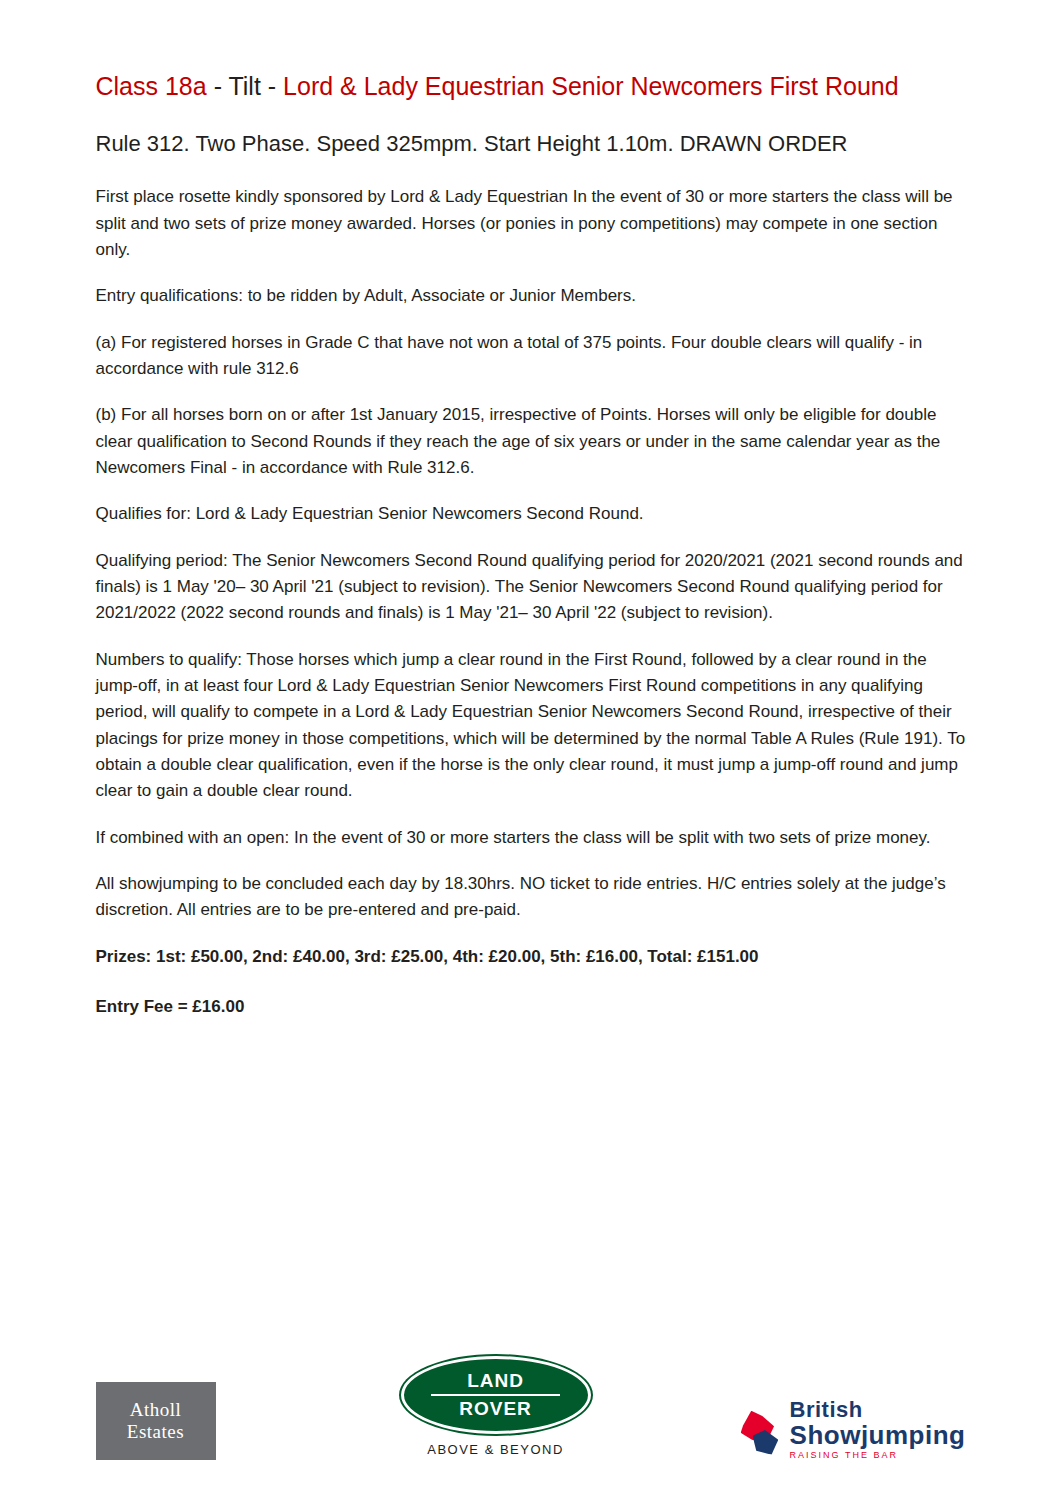Class 18a - Tilt - Lord & Lady Equestrian Senior Newcomers First Round
Rule 312. Two Phase. Speed 325mpm. Start Height 1.10m. DRAWN ORDER
First place rosette kindly sponsored by Lord & Lady Equestrian In the event of 30 or more starters the class will be split and two sets of prize money awarded. Horses (or ponies in pony competitions) may compete in one section only.
Entry qualifications: to be ridden by Adult, Associate or Junior Members.
(a) For registered horses in Grade C that have not won a total of 375 points. Four double clears will qualify - in accordance with rule 312.6
(b) For all horses born on or after 1st January 2015, irrespective of Points. Horses will only be eligible for double clear qualification to Second Rounds if they reach the age of six years or under in the same calendar year as the Newcomers Final - in accordance with Rule 312.6.
Qualifies for: Lord & Lady Equestrian Senior Newcomers Second Round.
Qualifying period: The Senior Newcomers Second Round qualifying period for 2020/2021 (2021 second rounds and finals) is 1 May '20– 30 April '21 (subject to revision). The Senior Newcomers Second Round qualifying period for 2021/2022 (2022 second rounds and finals) is 1 May '21– 30 April '22 (subject to revision).
Numbers to qualify: Those horses which jump a clear round in the First Round, followed by a clear round in the jump-off, in at least four Lord & Lady Equestrian Senior Newcomers First Round competitions in any qualifying period, will qualify to compete in a Lord & Lady Equestrian Senior Newcomers Second Round, irrespective of their placings for prize money in those competitions, which will be determined by the normal Table A Rules (Rule 191). To obtain a double clear qualification, even if the horse is the only clear round, it must jump a jump-off round and jump clear to gain a double clear round.
If combined with an open: In the event of 30 or more starters the class will be split with two sets of prize money.
All showjumping to be concluded each day by 18.30hrs. NO ticket to ride entries. H/C entries solely at the judge’s discretion. All entries are to be pre-entered and pre-paid.
Prizes: 1st: £50.00, 2nd: £40.00, 3rd: £25.00, 4th: £20.00, 5th: £16.00, Total: £151.00
Entry Fee = £16.00
Atholl Estates
LAND ROVER
ABOVE & BEYOND
British Showjumping RAISING THE BAR